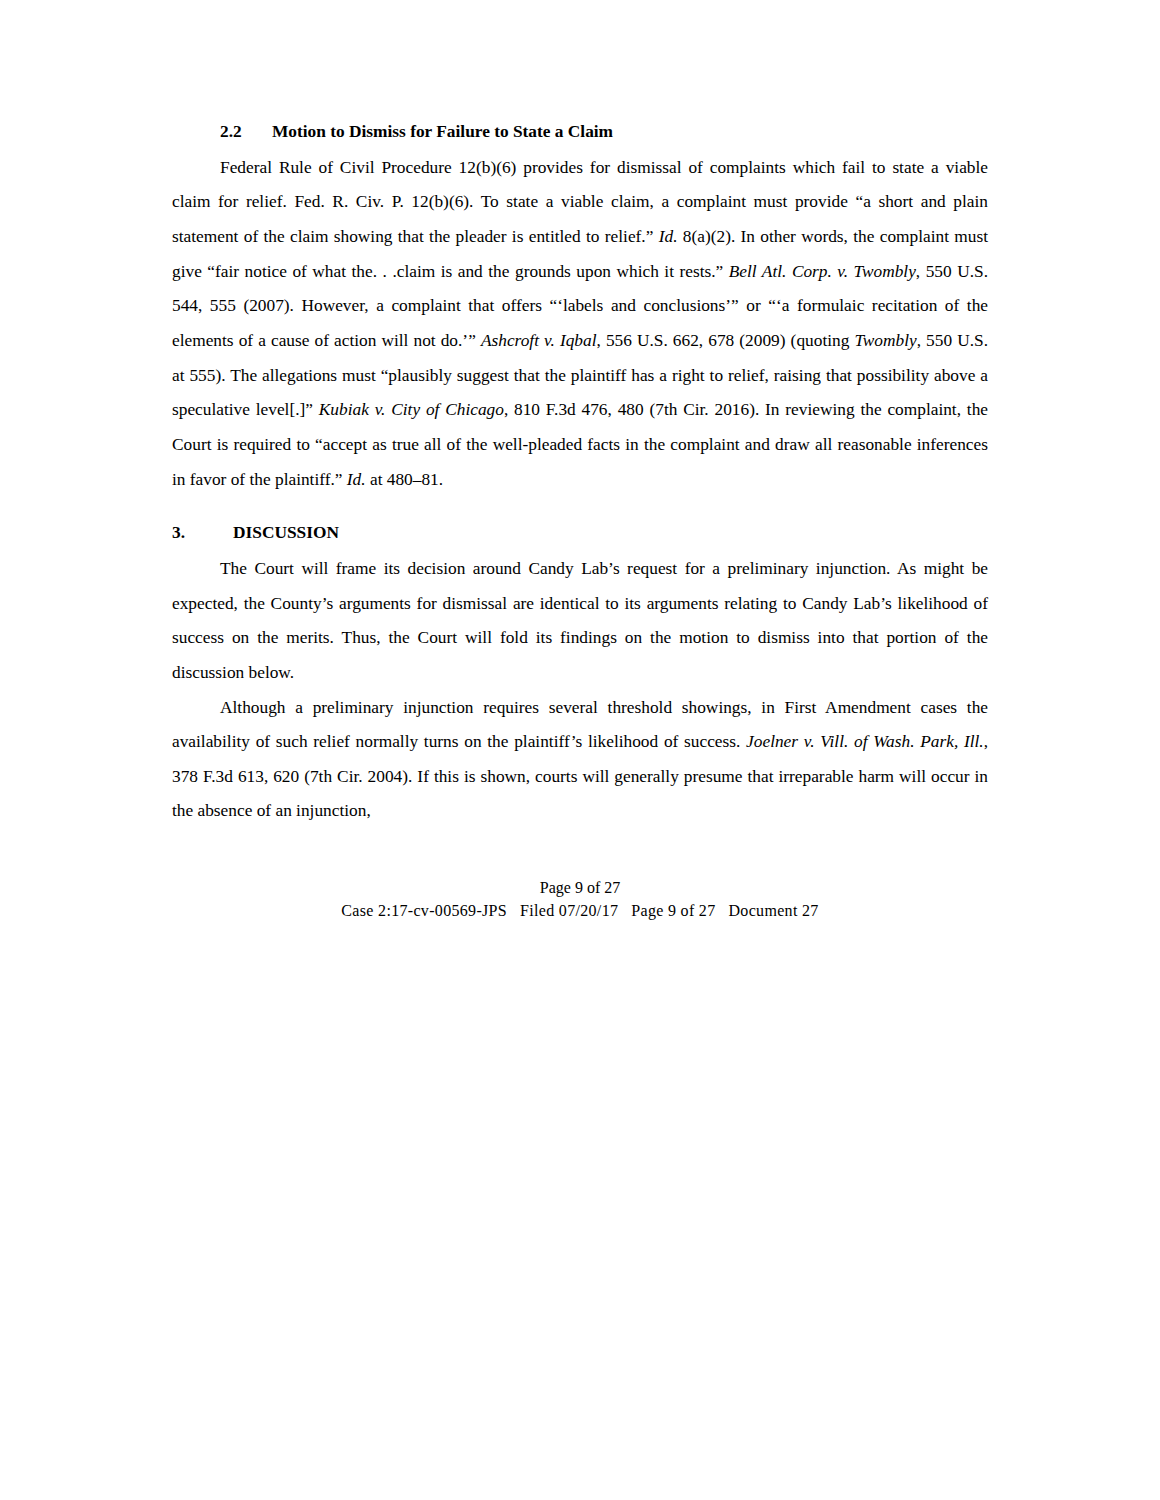2.2 Motion to Dismiss for Failure to State a Claim
Federal Rule of Civil Procedure 12(b)(6) provides for dismissal of complaints which fail to state a viable claim for relief. Fed. R. Civ. P. 12(b)(6). To state a viable claim, a complaint must provide “a short and plain statement of the claim showing that the pleader is entitled to relief.” Id. 8(a)(2). In other words, the complaint must give “fair notice of what the. . .claim is and the grounds upon which it rests.” Bell Atl. Corp. v. Twombly, 550 U.S. 544, 555 (2007). However, a complaint that offers “‘labels and conclusions’” or “‘a formulaic recitation of the elements of a cause of action will not do.’” Ashcroft v. Iqbal, 556 U.S. 662, 678 (2009) (quoting Twombly, 550 U.S. at 555). The allegations must “plausibly suggest that the plaintiff has a right to relief, raising that possibility above a speculative level[.]” Kubiak v. City of Chicago, 810 F.3d 476, 480 (7th Cir. 2016). In reviewing the complaint, the Court is required to “accept as true all of the well-pleaded facts in the complaint and draw all reasonable inferences in favor of the plaintiff.” Id. at 480–81.
3. DISCUSSION
The Court will frame its decision around Candy Lab’s request for a preliminary injunction. As might be expected, the County’s arguments for dismissal are identical to its arguments relating to Candy Lab’s likelihood of success on the merits. Thus, the Court will fold its findings on the motion to dismiss into that portion of the discussion below.
Although a preliminary injunction requires several threshold showings, in First Amendment cases the availability of such relief normally turns on the plaintiff’s likelihood of success. Joelner v. Vill. of Wash. Park, Ill., 378 F.3d 613, 620 (7th Cir. 2004). If this is shown, courts will generally presume that irreparable harm will occur in the absence of an injunction,
Page 9 of 27
Case 2:17-cv-00569-JPS Filed 07/20/17 Page 9 of 27 Document 27